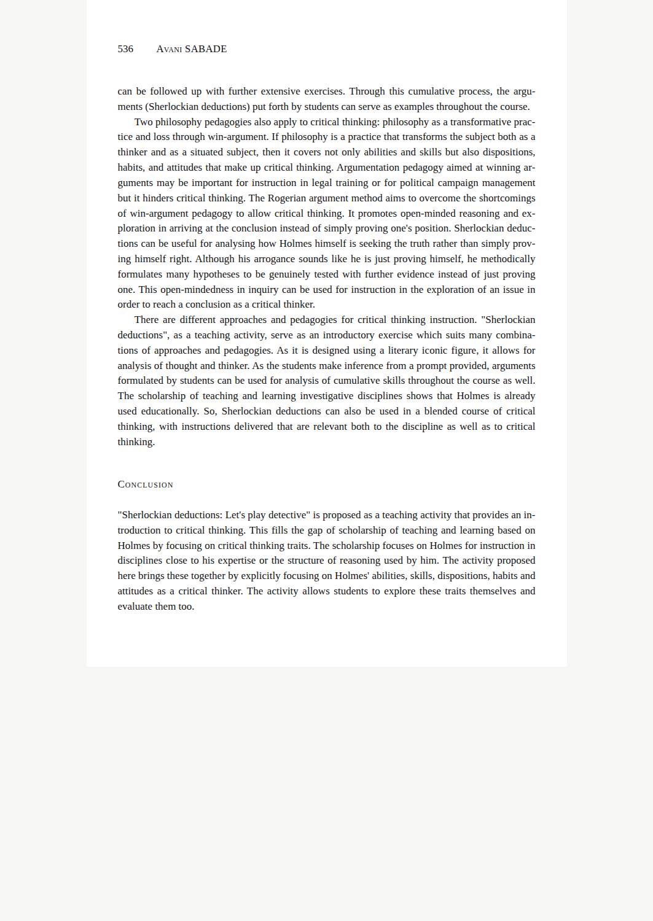536 Avani SABADE
can be followed up with further extensive exercises. Through this cumulative process, the arguments (Sherlockian deductions) put forth by students can serve as examples throughout the course.
Two philosophy pedagogies also apply to critical thinking: philosophy as a transformative practice and loss through win-argument. If philosophy is a practice that transforms the subject both as a thinker and as a situated subject, then it covers not only abilities and skills but also dispositions, habits, and attitudes that make up critical thinking. Argumentation pedagogy aimed at winning arguments may be important for instruction in legal training or for political campaign management but it hinders critical thinking. The Rogerian argument method aims to overcome the shortcomings of win-argument pedagogy to allow critical thinking. It promotes open-minded reasoning and exploration in arriving at the conclusion instead of simply proving one's position. Sherlockian deductions can be useful for analysing how Holmes himself is seeking the truth rather than simply proving himself right. Although his arrogance sounds like he is just proving himself, he methodically formulates many hypotheses to be genuinely tested with further evidence instead of just proving one. This open-mindedness in inquiry can be used for instruction in the exploration of an issue in order to reach a conclusion as a critical thinker.
There are different approaches and pedagogies for critical thinking instruction. "Sherlockian deductions", as a teaching activity, serve as an introductory exercise which suits many combinations of approaches and pedagogies. As it is designed using a literary iconic figure, it allows for analysis of thought and thinker. As the students make inference from a prompt provided, arguments formulated by students can be used for analysis of cumulative skills throughout the course as well. The scholarship of teaching and learning investigative disciplines shows that Holmes is already used educationally. So, Sherlockian deductions can also be used in a blended course of critical thinking, with instructions delivered that are relevant both to the discipline as well as to critical thinking.
Conclusion
"Sherlockian deductions: Let's play detective" is proposed as a teaching activity that provides an introduction to critical thinking. This fills the gap of scholarship of teaching and learning based on Holmes by focusing on critical thinking traits. The scholarship focuses on Holmes for instruction in disciplines close to his expertise or the structure of reasoning used by him. The activity proposed here brings these together by explicitly focusing on Holmes' abilities, skills, dispositions, habits and attitudes as a critical thinker. The activity allows students to explore these traits themselves and evaluate them too.